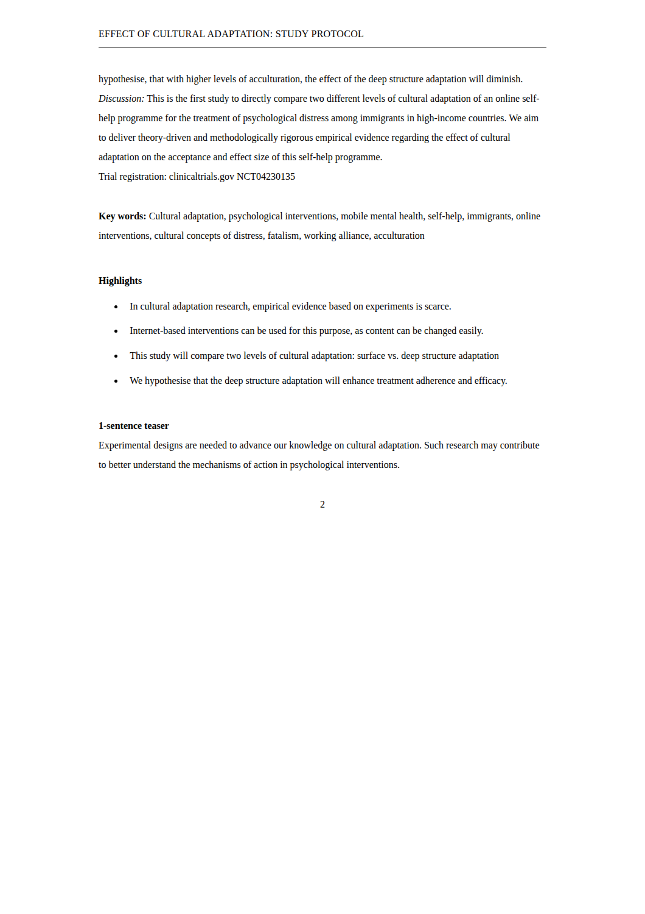EFFECT OF CULTURAL ADAPTATION: STUDY PROTOCOL
hypothesise, that with higher levels of acculturation, the effect of the deep structure adaptation will diminish.
Discussion: This is the first study to directly compare two different levels of cultural adaptation of an online self-help programme for the treatment of psychological distress among immigrants in high-income countries. We aim to deliver theory-driven and methodologically rigorous empirical evidence regarding the effect of cultural adaptation on the acceptance and effect size of this self-help programme.
Trial registration: clinicaltrials.gov NCT04230135
Key words: Cultural adaptation, psychological interventions, mobile mental health, self-help, immigrants, online interventions, cultural concepts of distress, fatalism, working alliance, acculturation
Highlights
In cultural adaptation research, empirical evidence based on experiments is scarce.
Internet-based interventions can be used for this purpose, as content can be changed easily.
This study will compare two levels of cultural adaptation: surface vs. deep structure adaptation
We hypothesise that the deep structure adaptation will enhance treatment adherence and efficacy.
1-sentence teaser
Experimental designs are needed to advance our knowledge on cultural adaptation. Such research may contribute to better understand the mechanisms of action in psychological interventions.
2